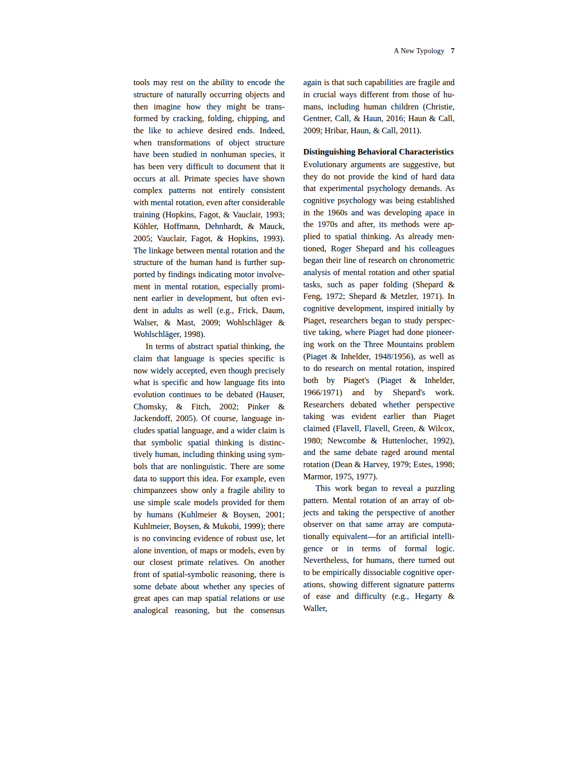A New Typology 7
tools may rest on the ability to encode the structure of naturally occurring objects and then imagine how they might be transformed by cracking, folding, chipping, and the like to achieve desired ends. Indeed, when transformations of object structure have been studied in nonhuman species, it has been very difficult to document that it occurs at all. Primate species have shown complex patterns not entirely consistent with mental rotation, even after considerable training (Hopkins, Fagot, & Vauclair, 1993; Köhler, Hoffmann, Dehnhardt, & Mauck, 2005; Vauclair, Fagot, & Hopkins, 1993). The linkage between mental rotation and the structure of the human hand is further supported by findings indicating motor involvement in mental rotation, especially prominent earlier in development, but often evident in adults as well (e.g., Frick, Daum, Walser, & Mast, 2009; Wohlschläger & Wohlschläger, 1998).
In terms of abstract spatial thinking, the claim that language is species specific is now widely accepted, even though precisely what is specific and how language fits into evolution continues to be debated (Hauser, Chomsky, & Fitch, 2002; Pinker & Jackendoff, 2005). Of course, language includes spatial language, and a wider claim is that symbolic spatial thinking is distinctively human, including thinking using symbols that are nonlinguistic. There are some data to support this idea. For example, even chimpanzees show only a fragile ability to use simple scale models provided for them by humans (Kuhlmeier & Boysen, 2001; Kuhlmeier, Boysen, & Mukobi, 1999); there is no convincing evidence of robust use, let alone invention, of maps or models, even by our closest primate relatives. On another front of spatial-symbolic reasoning, there is some debate about whether any species of great apes can map spatial relations or use analogical reasoning, but the consensus again is that such capabilities are fragile and in crucial ways different from those of humans, including human children (Christie, Gentner, Call, & Haun, 2016; Haun & Call, 2009; Hribar, Haun, & Call, 2011).
Distinguishing Behavioral Characteristics
Evolutionary arguments are suggestive, but they do not provide the kind of hard data that experimental psychology demands. As cognitive psychology was being established in the 1960s and was developing apace in the 1970s and after, its methods were applied to spatial thinking. As already mentioned, Roger Shepard and his colleagues began their line of research on chronometric analysis of mental rotation and other spatial tasks, such as paper folding (Shepard & Feng, 1972; Shepard & Metzler, 1971). In cognitive development, inspired initially by Piaget, researchers began to study perspective taking, where Piaget had done pioneering work on the Three Mountains problem (Piaget & Inhelder, 1948/1956), as well as to do research on mental rotation, inspired both by Piaget's (Piaget & Inhelder, 1966/1971) and by Shepard's work. Researchers debated whether perspective taking was evident earlier than Piaget claimed (Flavell, Flavell, Green, & Wilcox, 1980; Newcombe & Huttenlocher, 1992), and the same debate raged around mental rotation (Dean & Harvey, 1979; Estes, 1998; Marmor, 1975, 1977).
This work began to reveal a puzzling pattern. Mental rotation of an array of objects and taking the perspective of another observer on that same array are computationally equivalent—for an artificial intelligence or in terms of formal logic. Nevertheless, for humans, there turned out to be empirically dissociable cognitive operations, showing different signature patterns of ease and difficulty (e.g., Hegarty & Waller,